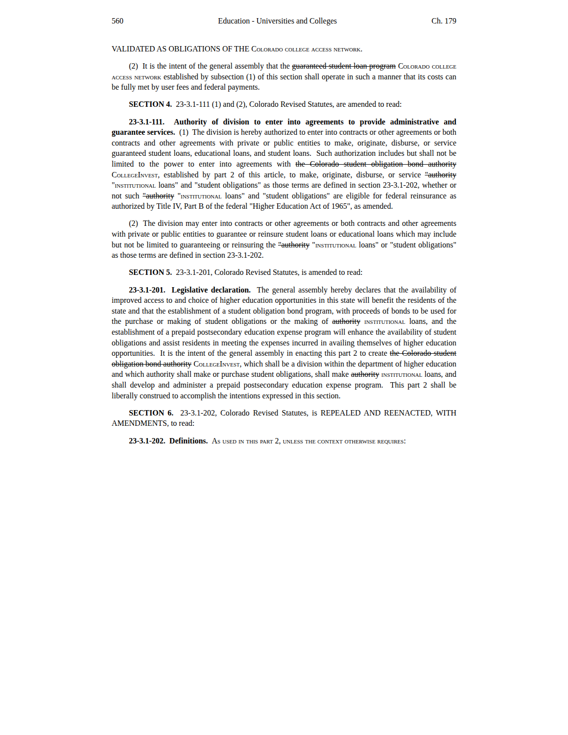560 Education - Universities and Colleges Ch. 179
VALIDATED AS OBLIGATIONS OF THE Colorado college access network.
(2) It is the intent of the general assembly that the guaranteed student loan program Colorado college access network established by subsection (1) of this section shall operate in such a manner that its costs can be fully met by user fees and federal payments.
SECTION 4. 23-3.1-111 (1) and (2), Colorado Revised Statutes, are amended to read:
23-3.1-111. Authority of division to enter into agreements to provide administrative and guarantee services. (1) The division is hereby authorized to enter into contracts or other agreements or both contracts and other agreements with private or public entities to make, originate, disburse, or service guaranteed student loans, educational loans, and student loans. Such authorization includes but shall not be limited to the power to enter into agreements with the Colorado student obligation bond authority CollegeInvest, established by part 2 of this article, to make, originate, disburse, or service "authority "institutional loans" and "student obligations" as those terms are defined in section 23-3.1-202, whether or not such "authority "institutional loans" and "student obligations" are eligible for federal reinsurance as authorized by Title IV, Part B of the federal "Higher Education Act of 1965", as amended.
(2) The division may enter into contracts or other agreements or both contracts and other agreements with private or public entities to guarantee or reinsure student loans or educational loans which may include but not be limited to guaranteeing or reinsuring the "authority "institutional loans" or "student obligations" as those terms are defined in section 23-3.1-202.
SECTION 5. 23-3.1-201, Colorado Revised Statutes, is amended to read:
23-3.1-201. Legislative declaration. The general assembly hereby declares that the availability of improved access to and choice of higher education opportunities in this state will benefit the residents of the state and that the establishment of a student obligation bond program, with proceeds of bonds to be used for the purchase or making of student obligations or the making of authority institutional loans, and the establishment of a prepaid postsecondary education expense program will enhance the availability of student obligations and assist residents in meeting the expenses incurred in availing themselves of higher education opportunities. It is the intent of the general assembly in enacting this part 2 to create the Colorado student obligation bond authority CollegeInvest, which shall be a division within the department of higher education and which authority shall make or purchase student obligations, shall make authority institutional loans, and shall develop and administer a prepaid postsecondary education expense program. This part 2 shall be liberally construed to accomplish the intentions expressed in this section.
SECTION 6. 23-3.1-202, Colorado Revised Statutes, is REPEALED AND REENACTED, WITH AMENDMENTS, to read:
23-3.1-202. Definitions. As used in this part 2, unless the context otherwise requires: